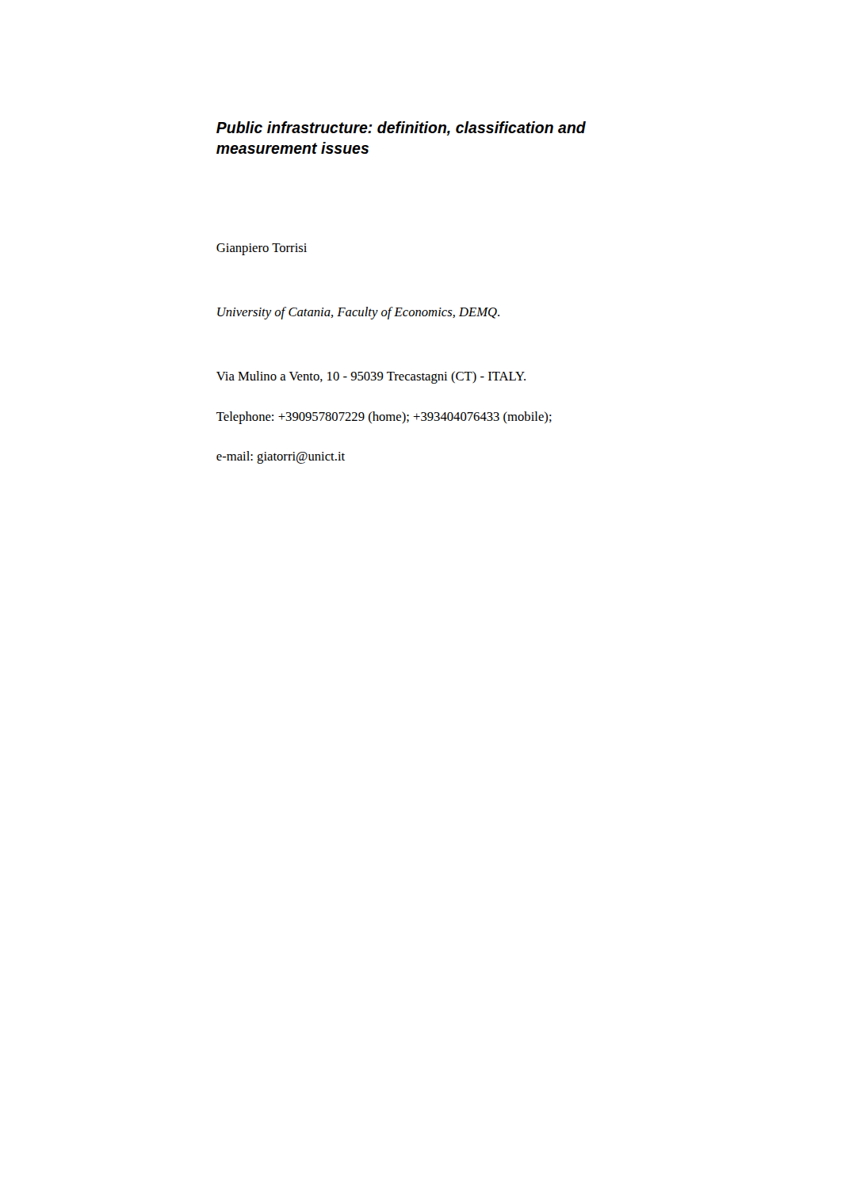Public infrastructure: definition, classification and measurement issues
Gianpiero Torrisi
University of Catania, Faculty of Economics, DEMQ.
Via Mulino a Vento, 10 - 95039 Trecastagni (CT) - ITALY.
Telephone: +390957807229 (home); +393404076433 (mobile);
e-mail: giatorri@unict.it